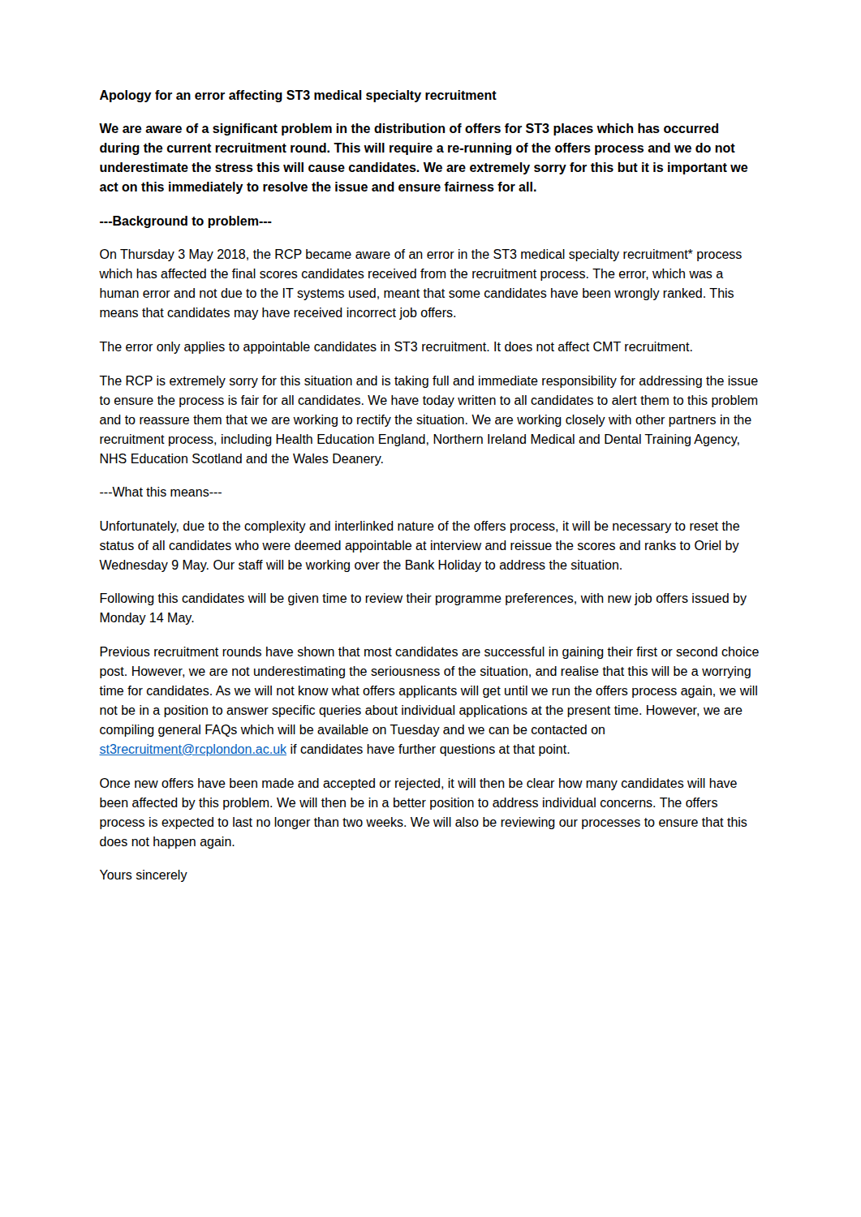Apology for an error affecting ST3 medical specialty recruitment
We are aware of a significant problem in the distribution of offers for ST3 places which has occurred during the current recruitment round. This will require a re-running of the offers process and we do not underestimate the stress this will cause candidates. We are extremely sorry for this but it is important we act on this immediately to resolve the issue and ensure fairness for all.
---Background to problem---
On Thursday 3 May 2018, the RCP became aware of an error in the ST3 medical specialty recruitment* process which has affected the final scores candidates received from the recruitment process. The error, which was a human error and not due to the IT systems used, meant that some candidates have been wrongly ranked. This means that candidates may have received incorrect job offers.
The error only applies to appointable candidates in ST3 recruitment. It does not affect CMT recruitment.
The RCP is extremely sorry for this situation and is taking full and immediate responsibility for addressing the issue to ensure the process is fair for all candidates. We have today written to all candidates to alert them to this problem and to reassure them that we are working to rectify the situation. We are working closely with other partners in the recruitment process, including Health Education England, Northern Ireland Medical and Dental Training Agency, NHS Education Scotland and the Wales Deanery.
---What this means---
Unfortunately, due to the complexity and interlinked nature of the offers process, it will be necessary to reset the status of all candidates who were deemed appointable at interview and reissue the scores and ranks to Oriel by Wednesday 9 May. Our staff will be working over the Bank Holiday to address the situation.
Following this candidates will be given time to review their programme preferences, with new job offers issued by Monday 14 May.
Previous recruitment rounds have shown that most candidates are successful in gaining their first or second choice post. However, we are not underestimating the seriousness of the situation, and realise that this will be a worrying time for candidates. As we will not know what offers applicants will get until we run the offers process again, we will not be in a position to answer specific queries about individual applications at the present time. However, we are compiling general FAQs which will be available on Tuesday and we can be contacted on st3recruitment@rcplondon.ac.uk if candidates have further questions at that point.
Once new offers have been made and accepted or rejected, it will then be clear how many candidates will have been affected by this problem. We will then be in a better position to address individual concerns. The offers process is expected to last no longer than two weeks. We will also be reviewing our processes to ensure that this does not happen again.
Yours sincerely